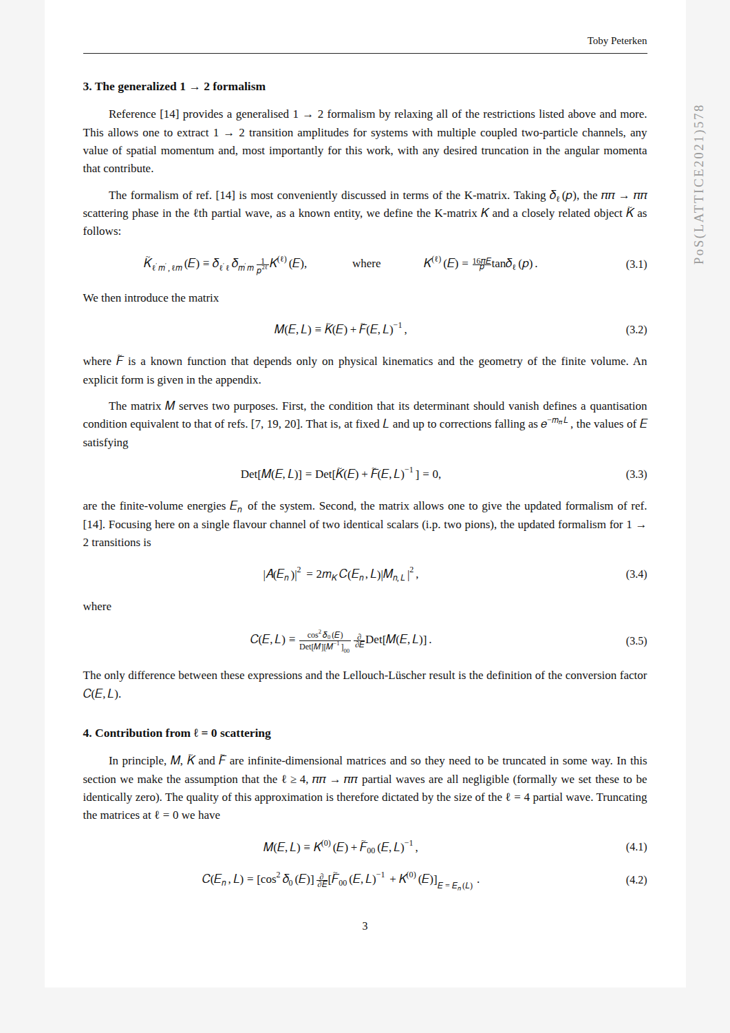PoS(LATTICE2021)578
Toby Peterken
3. The generalized 1 → 2 formalism
Reference [14] provides a generalised 1 → 2 formalism by relaxing all of the restrictions listed above and more. This allows one to extract 1 → 2 transition amplitudes for systems with multiple coupled two-particle channels, any value of spatial momentum and, most importantly for this work, with any desired truncation in the angular momenta that contribute.
The formalism of ref. [14] is most conveniently discussed in terms of the K-matrix. Taking δℓ(p), the ππ→ππ scattering phase in the ℓth partial wave, as a known entity, we define the K-matrix K and a closely related object K~ as follows:
K~ℓ′m′,ℓm (E) ≡ δℓ′ℓ δm′m 1p2ℓ K(ℓ) (E), where K(ℓ) (E)= 16πEp tanδℓ(p).
(3.1)
We then introduce the matrix
M(E,L) ≡ K~(E) + F~(E,L)−1 ,
(3.2)
where F~ is a known function that depends only on physical kinematics and the geometry of the finite volume. An explicit form is given in the appendix.
The matrix M serves two purposes. First, the condition that its determinant should vanish defines a quantisation condition equivalent to that of refs. [7, 19, 20]. That is, at fixed L and up to corrections falling as e−mπL, the values of E satisfying
Det[M(E,L)] = Det [ K~(E) + F~(E,L)−1 ] =0,
(3.3)
are the finite-volume energies En of the system. Second, the matrix allows one to give the updated formalism of ref. [14]. Focusing here on a single flavour channel of two identical scalars (i.p. two pions), the updated formalism for 1 → 2 transitions is
|A(En)|2 = 2mK C(En,L) |Mn,L|2 ,
(3.4)
where
C(E,L) ≡ cos2δ0(E) Det[M][M−1]00 ∂ ∂E Det[M(E,L)] .
(3.5)
The only difference between these expressions and the Lellouch-Lüscher result is the definition of the conversion factor C(E,L).
4. Contribution from ℓ = 0 scattering
In principle, M, K~ and F~ are infinite-dimensional matrices and so they need to be truncated in some way. In this section we make the assumption that the ℓ≥4, ππ→ππ partial waves are all negligible (formally we set these to be identically zero). The quality of this approximation is therefore dictated by the size of the ℓ=4 partial wave. Truncating the matrices at ℓ=0 we have
M(E,L) ≡ K(0)(E) + F~00(E,L)−1 ,
(4.1)
C(En,L) = [cos2δ0(E)] ∂∂E [ F~00(E,L)−1 + K(0)(E) ] E=En(L) .
(4.2)
3